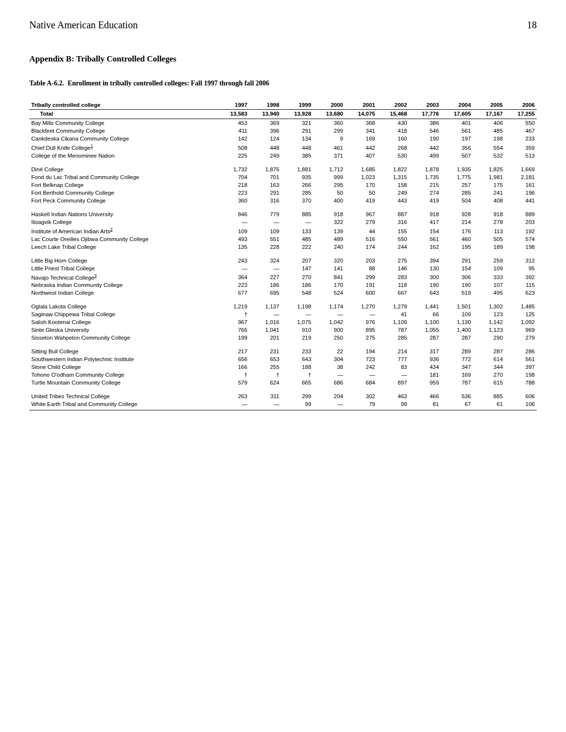Native American Education 18
Appendix B: Tribally Controlled Colleges
Table A-6.2. Enrollment in tribally controlled colleges: Fall 1997 through fall 2006
| Tribally controlled college | 1997 | 1998 | 1999 | 2000 | 2001 | 2002 | 2003 | 2004 | 2005 | 2006 |
| --- | --- | --- | --- | --- | --- | --- | --- | --- | --- | --- |
| Total | 13,583 | 13,940 | 13,928 | 13,680 | 14,075 | 15,468 | 17,776 | 17,605 | 17,167 | 17,255 |
| Bay Mills Community College | 453 | 369 | 321 | 360 | 368 | 430 | 386 | 401 | 406 | 550 |
| Blackfeet Community College | 411 | 396 | 291 | 299 | 341 | 418 | 546 | 561 | 485 | 467 |
| Cankdeska Cikana Community College | 142 | 124 | 134 | 9 | 169 | 160 | 190 | 197 | 198 | 233 |
| Chief Dull Knife College 1 | 508 | 448 | 448 | 461 | 442 | 268 | 442 | 356 | 554 | 359 |
| College of the Menominee Nation | 225 | 249 | 385 | 371 | 407 | 530 | 499 | 507 | 532 | 513 |
| Diné College | 1,732 | 1,875 | 1,881 | 1,712 | 1,685 | 1,822 | 1,878 | 1,935 | 1,825 | 1,669 |
| Fond du Lac Tribal and Community College | 704 | 701 | 935 | 999 | 1,023 | 1,315 | 1,735 | 1,775 | 1,981 | 2,181 |
| Fort Belknap College | 218 | 163 | 266 | 295 | 170 | 158 | 215 | 257 | 175 | 161 |
| Fort Berthold Community College | 223 | 291 | 285 | 50 | 50 | 249 | 274 | 285 | 241 | 196 |
| Fort Peck Community College | 360 | 316 | 370 | 400 | 419 | 443 | 419 | 504 | 408 | 441 |
| Haskell Indian Nations University | 846 | 779 | 885 | 918 | 967 | 887 | 918 | 928 | 918 | 889 |
| Ilisagvik College | — | — | — | 322 | 279 | 316 | 417 | 214 | 278 | 203 |
| Institute of American Indian Arts 2 | 109 | 109 | 133 | 139 | 44 | 155 | 154 | 176 | 113 | 192 |
| Lac Courte Oreilles Ojibwa Community College | 493 | 551 | 485 | 489 | 516 | 550 | 561 | 460 | 505 | 574 |
| Leech Lake Tribal College | 135 | 228 | 222 | 240 | 174 | 244 | 162 | 195 | 189 | 198 |
| Little Big Horn College | 243 | 324 | 207 | 320 | 203 | 275 | 394 | 291 | 259 | 312 |
| Little Priest Tribal College | — | — | 147 | 141 | 88 | 146 | 130 | 154 | 109 | 95 |
| Navajo Technical College 3 | 364 | 227 | 270 | 841 | 299 | 283 | 300 | 306 | 333 | 392 |
| Nebraska Indian Community College | 223 | 186 | 186 | 170 | 191 | 118 | 190 | 190 | 107 | 115 |
| Northwest Indian College | 677 | 695 | 548 | 524 | 600 | 667 | 643 | 519 | 495 | 623 |
| Oglala Lakota College | 1,219 | 1,137 | 1,198 | 1,174 | 1,270 | 1,279 | 1,441 | 1,501 | 1,302 | 1,485 |
| Saginaw Chippewa Tribal College | † | — | — | — | — | 41 | 66 | 109 | 123 | 125 |
| Salish Kootenai College | 967 | 1,016 | 1,075 | 1,042 | 976 | 1,109 | 1,100 | 1,130 | 1,142 | 1,092 |
| Sinte Gleska University | 766 | 1,041 | 910 | 900 | 895 | 787 | 1,055 | 1,400 | 1,123 | 969 |
| Sisseton Wahpeton Community College | 199 | 201 | 219 | 250 | 275 | 285 | 287 | 287 | 290 | 279 |
| Sitting Bull College | 217 | 231 | 233 | 22 | 194 | 214 | 317 | 289 | 287 | 286 |
| Southwestern Indian Polytechnic Institute | 656 | 653 | 643 | 304 | 723 | 777 | 936 | 772 | 614 | 561 |
| Stone Child College | 166 | 255 | 188 | 38 | 242 | 83 | 434 | 347 | 344 | 397 |
| Tohono O'odham Community College | † | † | † | — | — | — | 181 | 169 | 270 | 198 |
| Turtle Mountain Community College | 579 | 624 | 665 | 686 | 684 | 897 | 959 | 787 | 615 | 788 |
| United Tribes Technical College | 263 | 311 | 299 | 204 | 302 | 463 | 466 | 536 | 885 | 606 |
| White Earth Tribal and Community College | — | — | 99 | — | 79 | 99 | 81 | 67 | 61 | 106 |